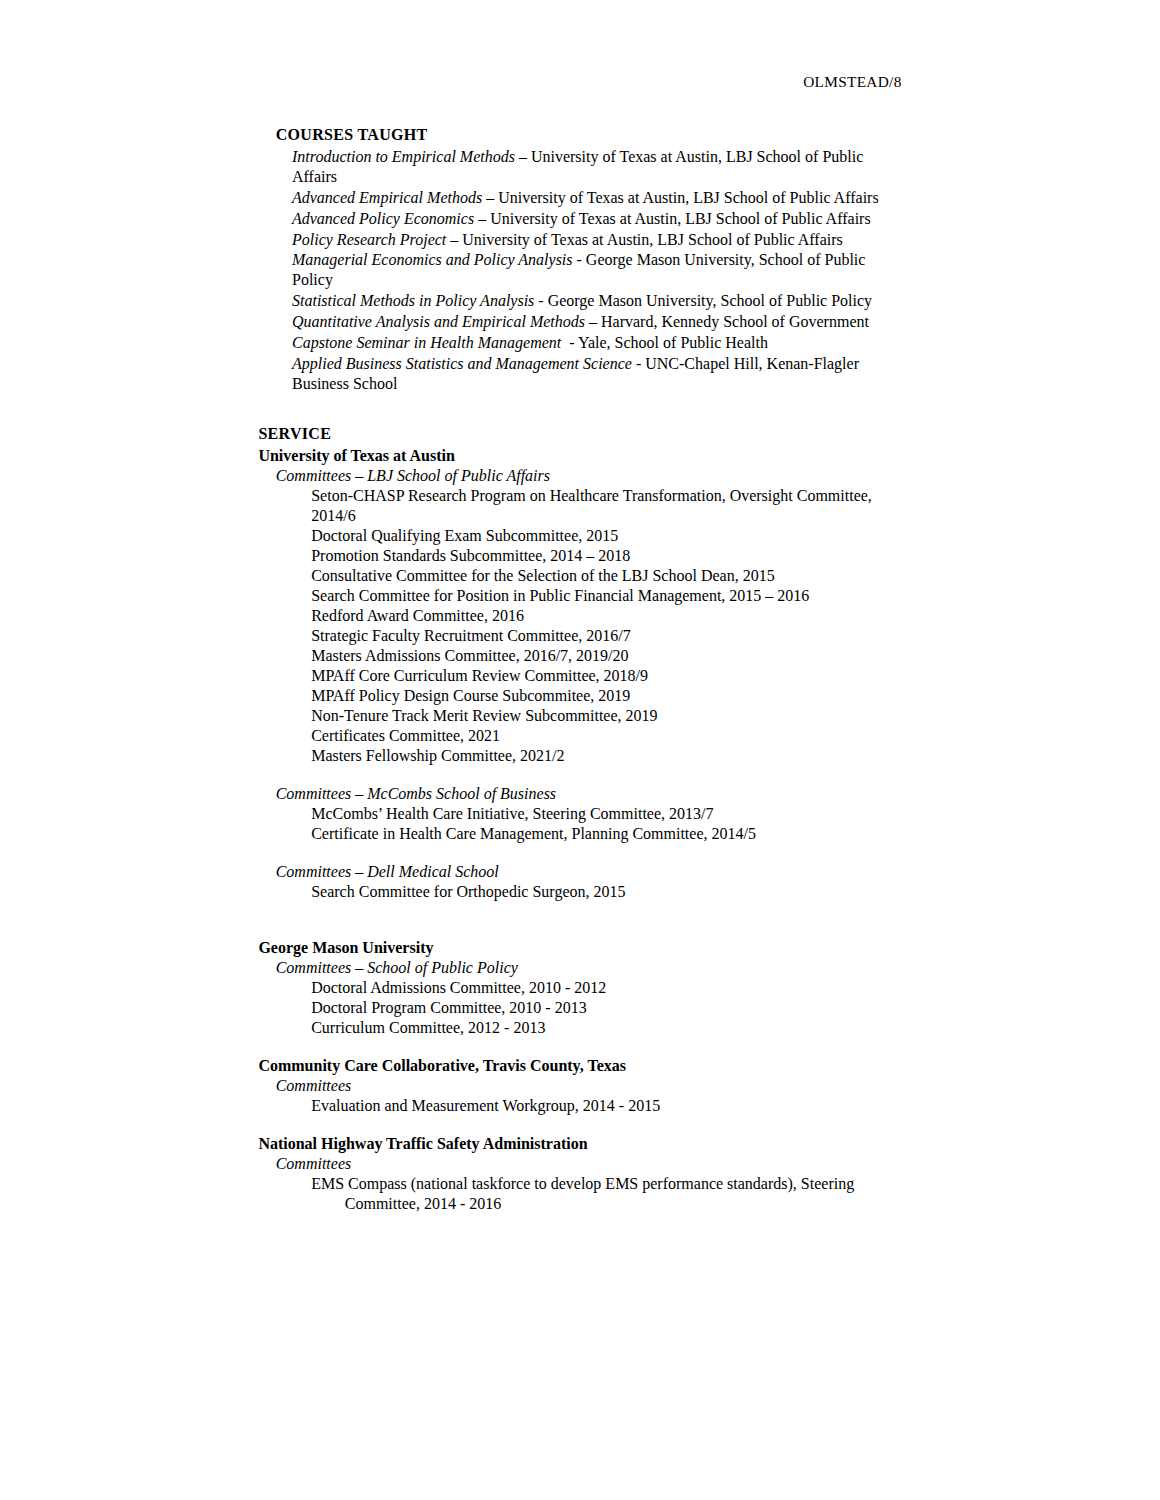OLMSTEAD/8
COURSES TAUGHT
Introduction to Empirical Methods – University of Texas at Austin, LBJ School of Public Affairs
Advanced Empirical Methods – University of Texas at Austin, LBJ School of Public Affairs
Advanced Policy Economics – University of Texas at Austin, LBJ School of Public Affairs
Policy Research Project – University of Texas at Austin, LBJ School of Public Affairs
Managerial Economics and Policy Analysis - George Mason University, School of Public Policy
Statistical Methods in Policy Analysis - George Mason University, School of Public Policy
Quantitative Analysis and Empirical Methods – Harvard, Kennedy School of Government
Capstone Seminar in Health Management - Yale, School of Public Health
Applied Business Statistics and Management Science - UNC-Chapel Hill, Kenan-Flagler Business School
SERVICE
University of Texas at Austin
Committees – LBJ School of Public Affairs
Seton-CHASP Research Program on Healthcare Transformation, Oversight Committee, 2014/6
Doctoral Qualifying Exam Subcommittee, 2015
Promotion Standards Subcommittee, 2014 – 2018
Consultative Committee for the Selection of the LBJ School Dean, 2015
Search Committee for Position in Public Financial Management, 2015 – 2016
Redford Award Committee, 2016
Strategic Faculty Recruitment Committee, 2016/7
Masters Admissions Committee, 2016/7, 2019/20
MPAff Core Curriculum Review Committee, 2018/9
MPAff Policy Design Course Subcommitee, 2019
Non-Tenure Track Merit Review Subcommittee, 2019
Certificates Committee, 2021
Masters Fellowship Committee, 2021/2
Committees – McCombs School of Business
McCombs’ Health Care Initiative, Steering Committee, 2013/7
Certificate in Health Care Management, Planning Committee, 2014/5
Committees – Dell Medical School
Search Committee for Orthopedic Surgeon, 2015
George Mason University
Committees – School of Public Policy
Doctoral Admissions Committee, 2010 - 2012
Doctoral Program Committee, 2010 - 2013
Curriculum Committee, 2012 - 2013
Community Care Collaborative, Travis County, Texas
Committees
Evaluation and Measurement Workgroup, 2014 - 2015
National Highway Traffic Safety Administration
Committees
EMS Compass (national taskforce to develop EMS performance standards), Steering
Committee, 2014 - 2016